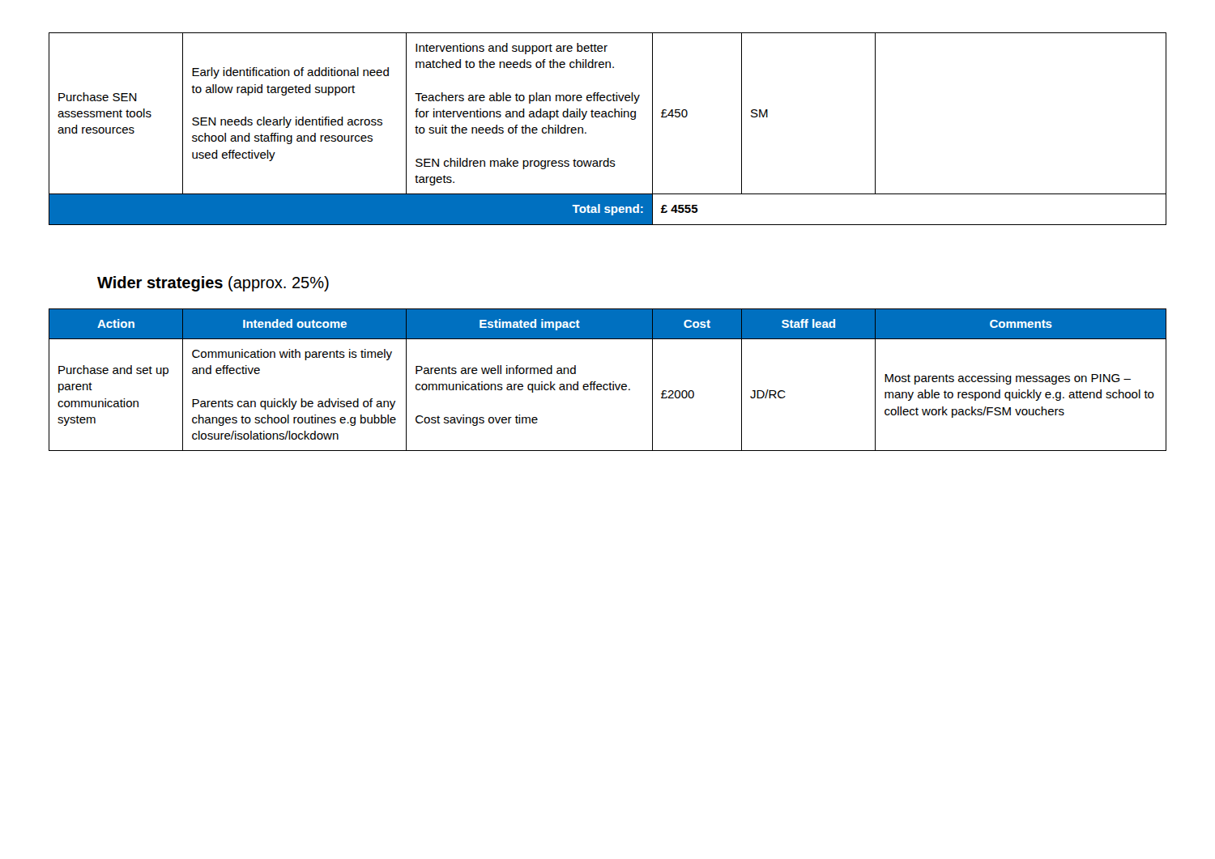| Purchase SEN assessment tools and resources | Early identification of additional need to allow rapid targeted support SEN needs clearly identified across school and staffing and resources used effectively | Interventions and support are better matched to the needs of the children. Teachers are able to plan more effectively for interventions and adapt daily teaching to suit the needs of the children. SEN children make progress towards targets. | £450 | SM | |
| Total spend: | £ 4555 |
Wider strategies (approx. 25%)
| Action | Intended outcome | Estimated impact | Cost | Staff lead | Comments |
| --- | --- | --- | --- | --- | --- |
| Purchase and set up parent communication system | Communication with parents is timely and effective Parents can quickly be advised of any changes to school routines e.g bubble closure/isolations/lockdown | Parents are well informed and communications are quick and effective. Cost savings over time | £2000 | JD/RC | Most parents accessing messages on PING – many able to respond quickly e.g. attend school to collect work packs/FSM vouchers |